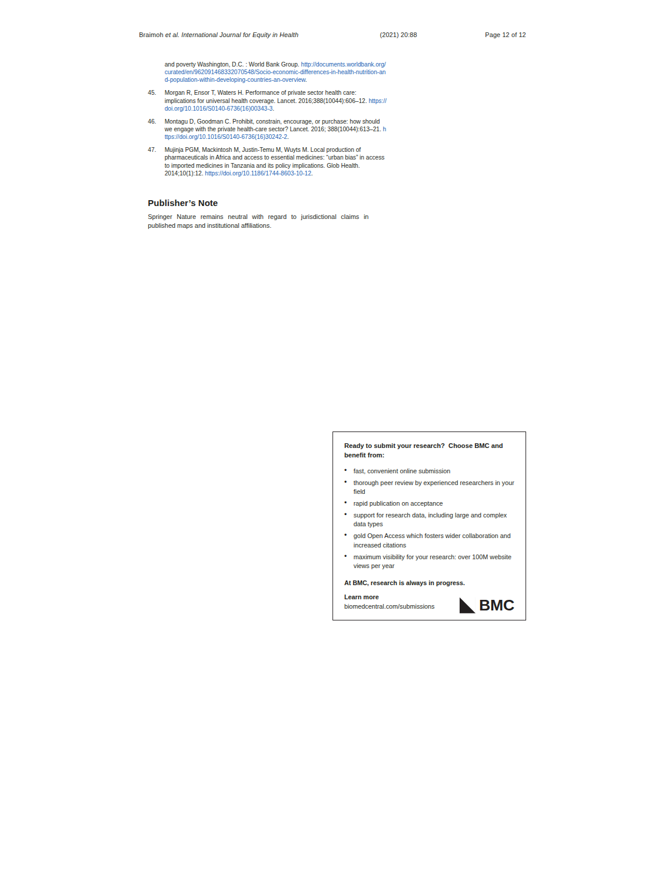Braimoh et al. International Journal for Equity in Health
(2021) 20:88
Page 12 of 12
and poverty Washington, D.C. : World Bank Group. http://documents.worldbank.org/curated/en/962091468332070548/Socio-economic-differences-in-health-nutrition-and-population-within-developing-countries-an-overview.
45. Morgan R, Ensor T, Waters H. Performance of private sector health care: implications for universal health coverage. Lancet. 2016;388(10044):606–12. https://doi.org/10.1016/S0140-6736(16)00343-3.
46. Montagu D, Goodman C. Prohibit, constrain, encourage, or purchase: how should we engage with the private health-care sector? Lancet. 2016; 388(10044):613–21. https://doi.org/10.1016/S0140-6736(16)30242-2.
47. Mujinja PGM, Mackintosh M, Justin-Temu M, Wuyts M. Local production of pharmaceuticals in Africa and access to essential medicines: “urban bias” in access to imported medicines in Tanzania and its policy implications. Glob Health. 2014;10(1):12. https://doi.org/10.1186/1744-8603-10-12.
Publisher’s Note
Springer Nature remains neutral with regard to jurisdictional claims in published maps and institutional affiliations.
Ready to submit your research? Choose BMC and benefit from:
fast, convenient online submission
thorough peer review by experienced researchers in your field
rapid publication on acceptance
support for research data, including large and complex data types
gold Open Access which fosters wider collaboration and increased citations
maximum visibility for your research: over 100M website views per year
At BMC, research is always in progress.
Learn more biomedcentral.com/submissions
BMC